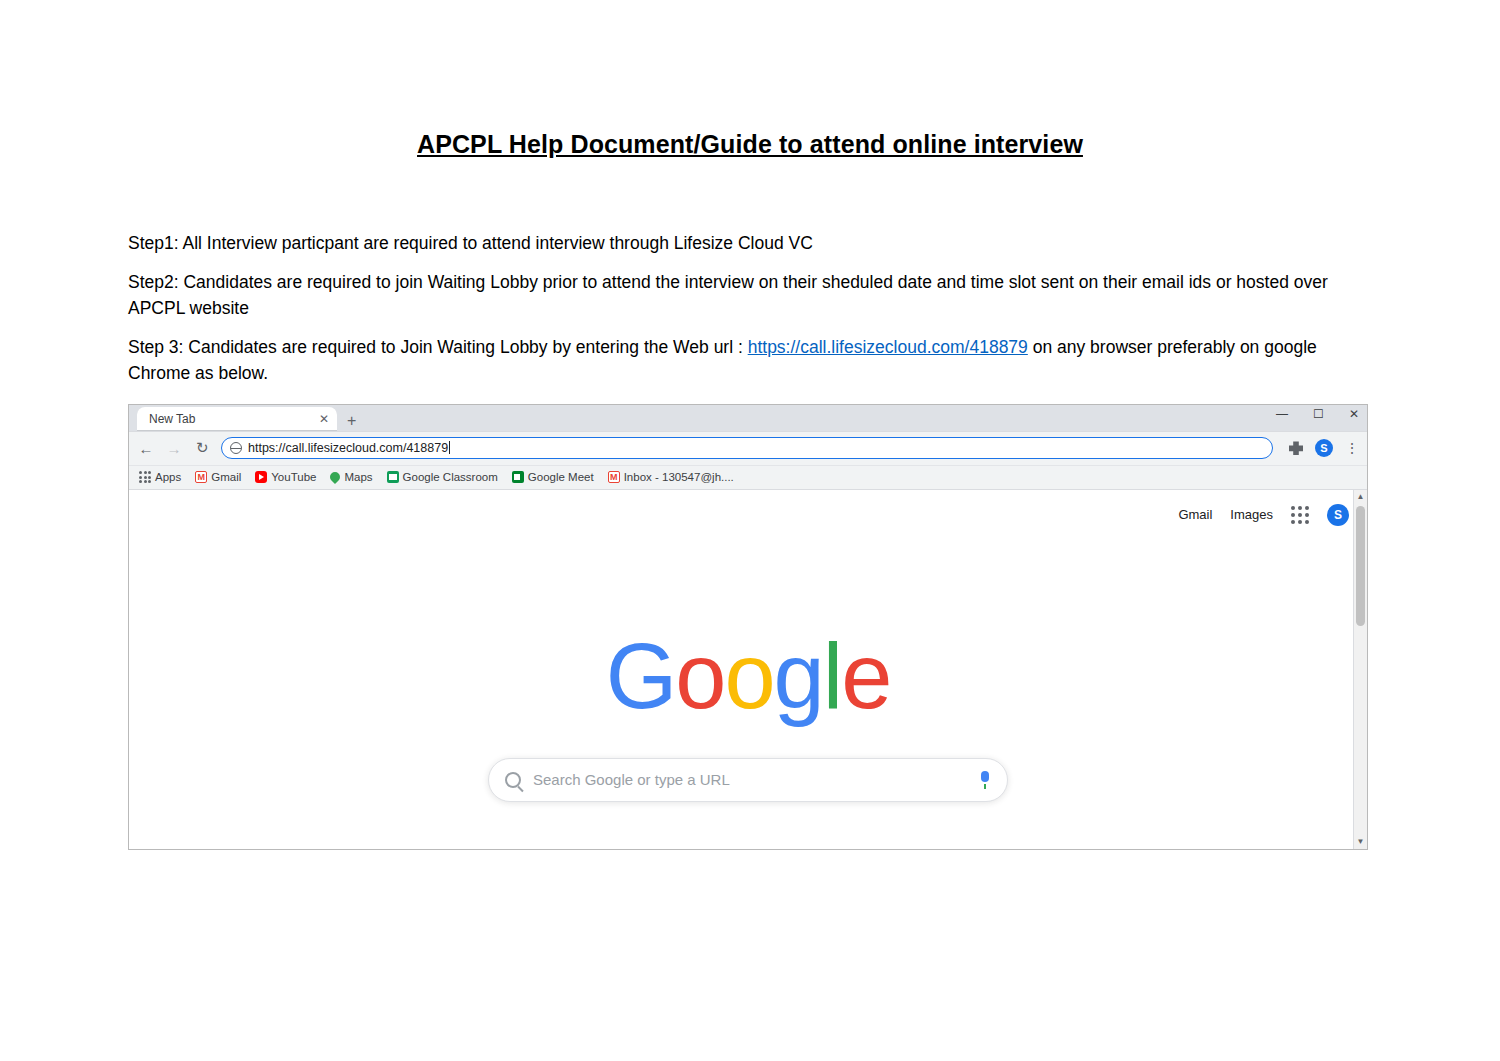APCPL Help Document/Guide to attend online interview
Step1: All Interview particpant are required to attend interview through Lifesize Cloud VC
Step2: Candidates are required to join Waiting Lobby prior to attend the interview on their sheduled date and time slot sent on their email ids or hosted over APCPL website
Step 3: Candidates are required to Join Waiting Lobby by entering the Web url : https://call.lifesizecloud.com/418879 on any browser preferably on google Chrome as below.
New Tab ✕
+
— ☐ ✕
← → ↻
https://call.lifesizecloud.com/418879
S ⋮
Apps Gmail YouTube Maps Google Classroom Google Meet Inbox - 130547@jh....
Gmail Images S
Google
Search Google or type a URL
▲
▼